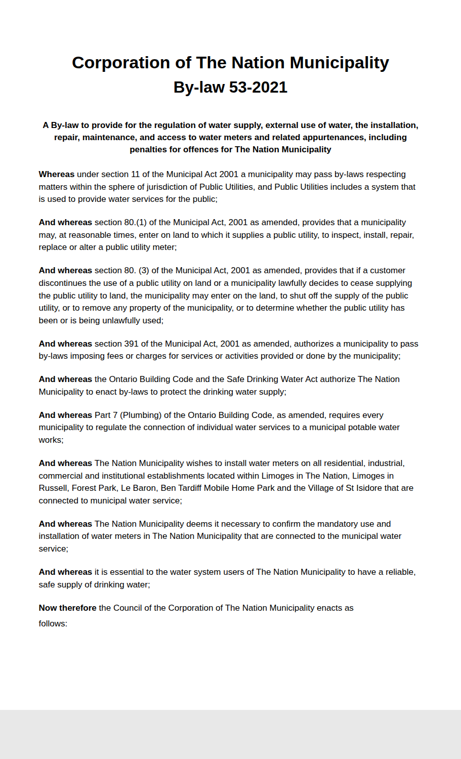Corporation of The Nation Municipality
By-law 53-2021
A By-law to provide for the regulation of water supply, external use of water, the installation, repair, maintenance, and access to water meters and related appurtenances, including penalties for offences for The Nation Municipality
Whereas under section 11 of the Municipal Act 2001 a municipality may pass by-laws respecting matters within the sphere of jurisdiction of Public Utilities, and Public Utilities includes a system that is used to provide water services for the public;
And whereas section 80.(1) of the Municipal Act, 2001 as amended, provides that a municipality may, at reasonable times, enter on land to which it supplies a public utility, to inspect, install, repair, replace or alter a public utility meter;
And whereas section 80. (3) of the Municipal Act, 2001 as amended, provides that if a customer discontinues the use of a public utility on land or a municipality lawfully decides to cease supplying the public utility to land, the municipality may enter on the land, to shut off the supply of the public utility, or to remove any property of the municipality, or to determine whether the public utility has been or is being unlawfully used;
And whereas section 391 of the Municipal Act, 2001 as amended, authorizes a municipality to pass by-laws imposing fees or charges for services or activities provided or done by the municipality;
And whereas the Ontario Building Code and the Safe Drinking Water Act authorize The Nation Municipality to enact by-laws to protect the drinking water supply;
And whereas Part 7 (Plumbing) of the Ontario Building Code, as amended, requires every municipality to regulate the connection of individual water services to a municipal potable water works;
And whereas The Nation Municipality wishes to install water meters on all residential, industrial, commercial and institutional establishments located within Limoges in The Nation, Limoges in Russell, Forest Park, Le Baron, Ben Tardiff Mobile Home Park and the Village of St Isidore that are connected to municipal water service;
And whereas The Nation Municipality deems it necessary to confirm the mandatory use and installation of water meters in The Nation Municipality that are connected to the municipal water service;
And whereas it is essential to the water system users of The Nation Municipality to have a reliable, safe supply of drinking water;
Now therefore the Council of the Corporation of The Nation Municipality enacts as
follows: